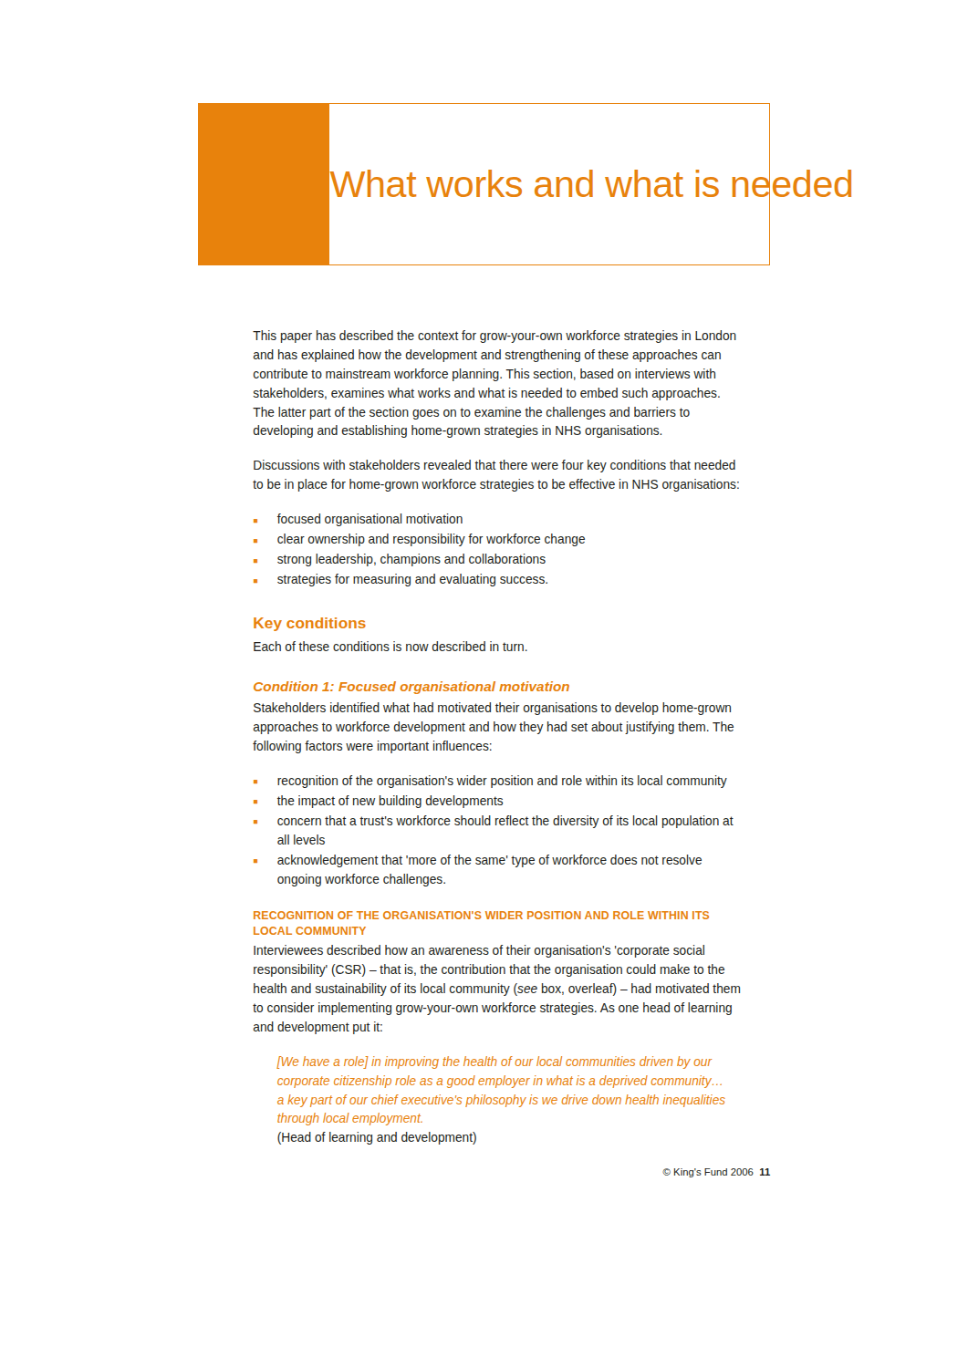What works and what is needed
This paper has described the context for grow-your-own workforce strategies in London and has explained how the development and strengthening of these approaches can contribute to mainstream workforce planning. This section, based on interviews with stakeholders, examines what works and what is needed to embed such approaches. The latter part of the section goes on to examine the challenges and barriers to developing and establishing home-grown strategies in NHS organisations.
Discussions with stakeholders revealed that there were four key conditions that needed to be in place for home-grown workforce strategies to be effective in NHS organisations:
focused organisational motivation
clear ownership and responsibility for workforce change
strong leadership, champions and collaborations
strategies for measuring and evaluating success.
Key conditions
Each of these conditions is now described in turn.
Condition 1: Focused organisational motivation
Stakeholders identified what had motivated their organisations to develop home-grown approaches to workforce development and how they had set about justifying them. The following factors were important influences:
recognition of the organisation's wider position and role within its local community
the impact of new building developments
concern that a trust's workforce should reflect the diversity of its local population at all levels
acknowledgement that 'more of the same' type of workforce does not resolve ongoing workforce challenges.
RECOGNITION OF THE ORGANISATION'S WIDER POSITION AND ROLE WITHIN ITS
LOCAL COMMUNITY
Interviewees described how an awareness of their organisation's 'corporate social responsibility' (CSR) – that is, the contribution that the organisation could make to the health and sustainability of its local community (see box, overleaf) – had motivated them to consider implementing grow-your-own workforce strategies. As one head of learning and development put it:
[We have a role] in improving the health of our local communities driven by our corporate citizenship role as a good employer in what is a deprived community…
a key part of our chief executive's philosophy is we drive down health inequalities through local employment.
(Head of learning and development)
© King's Fund 2006 11